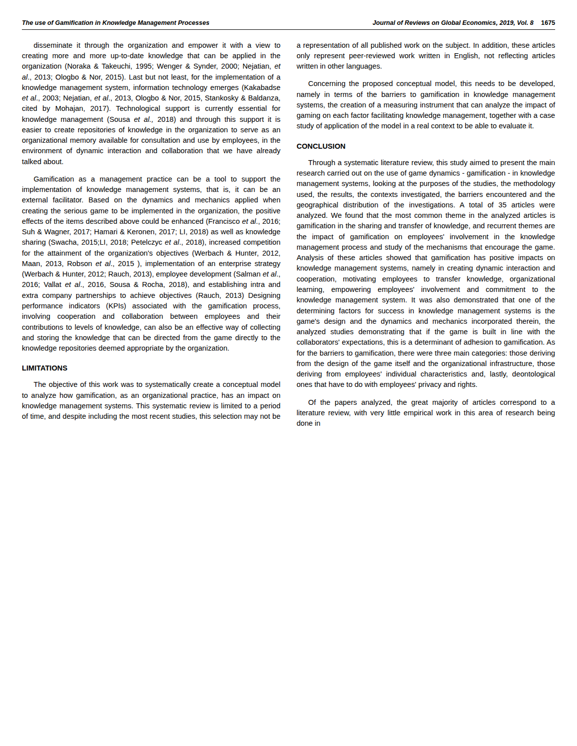The use of Gamification in Knowledge Management Processes
Journal of Reviews on Global Economics, 2019, Vol. 81675
disseminate it through the organization and empower it with a view to creating more and more up-to-date knowledge that can be applied in the organization (Noraka & Takeuchi, 1995; Wenger & Synder, 2000; Nejatian, et al., 2013; Ologbo & Nor, 2015). Last but not least, for the implementation of a knowledge management system, information technology emerges (Kakabadse et al., 2003; Nejatian, et al., 2013, Ologbo & Nor, 2015, Stankosky & Baldanza, cited by Mohajan, 2017). Technological support is currently essential for knowledge management (Sousa et al., 2018) and through this support it is easier to create repositories of knowledge in the organization to serve as an organizational memory available for consultation and use by employees, in the environment of dynamic interaction and collaboration that we have already talked about.
Gamification as a management practice can be a tool to support the implementation of knowledge management systems, that is, it can be an external facilitator. Based on the dynamics and mechanics applied when creating the serious game to be implemented in the organization, the positive effects of the items described above could be enhanced (Francisco et al., 2016; Suh & Wagner, 2017; Hamari & Keronen, 2017; LI, 2018) as well as knowledge sharing (Swacha, 2015;LI, 2018; Petelczyc et al., 2018), increased competition for the attainment of the organization's objectives (Werbach & Hunter, 2012, Maan, 2013, Robson et al., 2015 ), implementation of an enterprise strategy (Werbach & Hunter, 2012; Rauch, 2013), employee development (Salman et al., 2016; Vallat et al., 2016, Sousa & Rocha, 2018), and establishing intra and extra company partnerships to achieve objectives (Rauch, 2013) Designing performance indicators (KPIs) associated with the gamification process, involving cooperation and collaboration between employees and their contributions to levels of knowledge, can also be an effective way of collecting and storing the knowledge that can be directed from the game directly to the knowledge repositories deemed appropriate by the organization.
Limitations
The objective of this work was to systematically create a conceptual model to analyze how gamification, as an organizational practice, has an impact on knowledge management systems. This systematic review is limited to a period of time, and despite including the most recent studies, this selection may not be a representation of all published work on the subject. In addition, these articles only represent peer-reviewed work written in English, not reflecting articles written in other languages.
Concerning the proposed conceptual model, this needs to be developed, namely in terms of the barriers to gamification in knowledge management systems, the creation of a measuring instrument that can analyze the impact of gaming on each factor facilitating knowledge management, together with a case study of application of the model in a real context to be able to evaluate it.
Conclusion
Through a systematic literature review, this study aimed to present the main research carried out on the use of game dynamics - gamification - in knowledge management systems, looking at the purposes of the studies, the methodology used, the results, the contexts investigated, the barriers encountered and the geographical distribution of the investigations. A total of 35 articles were analyzed. We found that the most common theme in the analyzed articles is gamification in the sharing and transfer of knowledge, and recurrent themes are the impact of gamification on employees' involvement in the knowledge management process and study of the mechanisms that encourage the game. Analysis of these articles showed that gamification has positive impacts on knowledge management systems, namely in creating dynamic interaction and cooperation, motivating employees to transfer knowledge, organizational learning, empowering employees' involvement and commitment to the knowledge management system. It was also demonstrated that one of the determining factors for success in knowledge management systems is the game's design and the dynamics and mechanics incorporated therein, the analyzed studies demonstrating that if the game is built in line with the collaborators' expectations, this is a determinant of adhesion to gamification. As for the barriers to gamification, there were three main categories: those deriving from the design of the game itself and the organizational infrastructure, those deriving from employees' individual characteristics and, lastly, deontological ones that have to do with employees' privacy and rights.
Of the papers analyzed, the great majority of articles correspond to a literature review, with very little empirical work in this area of research being done in